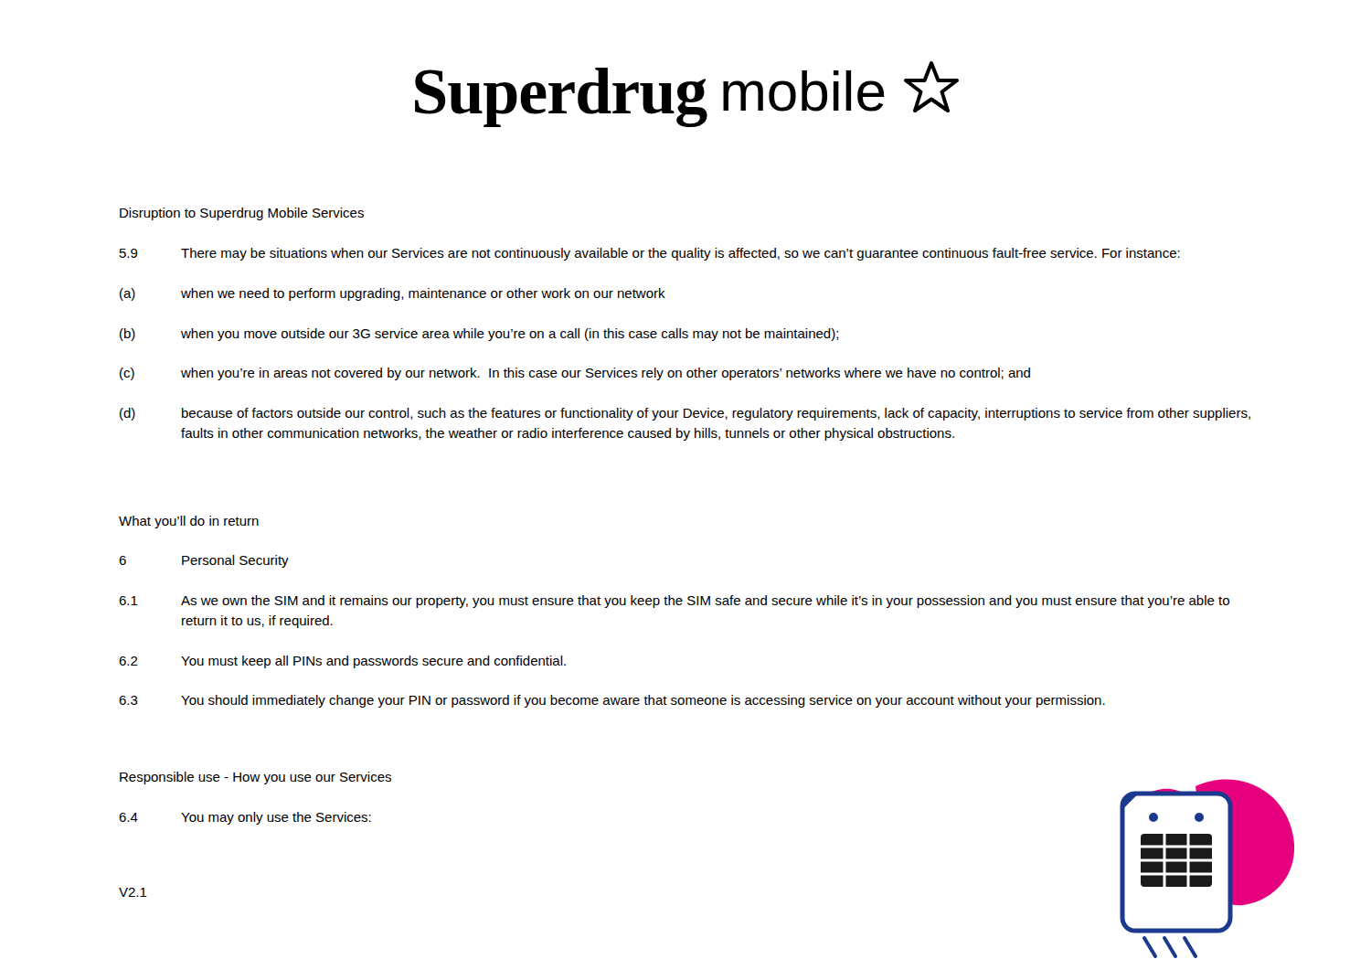Superdrug mobile
Disruption to Superdrug Mobile Services
5.9
There may be situations when our Services are not continuously available or the quality is affected, so we can’t guarantee continuous fault-free service. For instance:
(a)
when we need to perform upgrading, maintenance or other work on our network
(b)
when you move outside our 3G service area while you’re on a call (in this case calls may not be maintained);
(c)
when you’re in areas not covered by our network. In this case our Services rely on other operators’ networks where we have no control; and
(d)
because of factors outside our control, such as the features or functionality of your Device, regulatory requirements, lack of capacity, interruptions to service from other suppliers, faults in other communication networks, the weather or radio interference caused by hills, tunnels or other physical obstructions.
What you’ll do in return
6
Personal Security
6.1
As we own the SIM and it remains our property, you must ensure that you keep the SIM safe and secure while it’s in your possession and you must ensure that you’re able to return it to us, if required.
6.2
You must keep all PINs and passwords secure and confidential.
6.3
You should immediately change your PIN or password if you become aware that someone is accessing service on your account without your permission.
Responsible use - How you use our Services
6.4
You may only use the Services:
V2.1